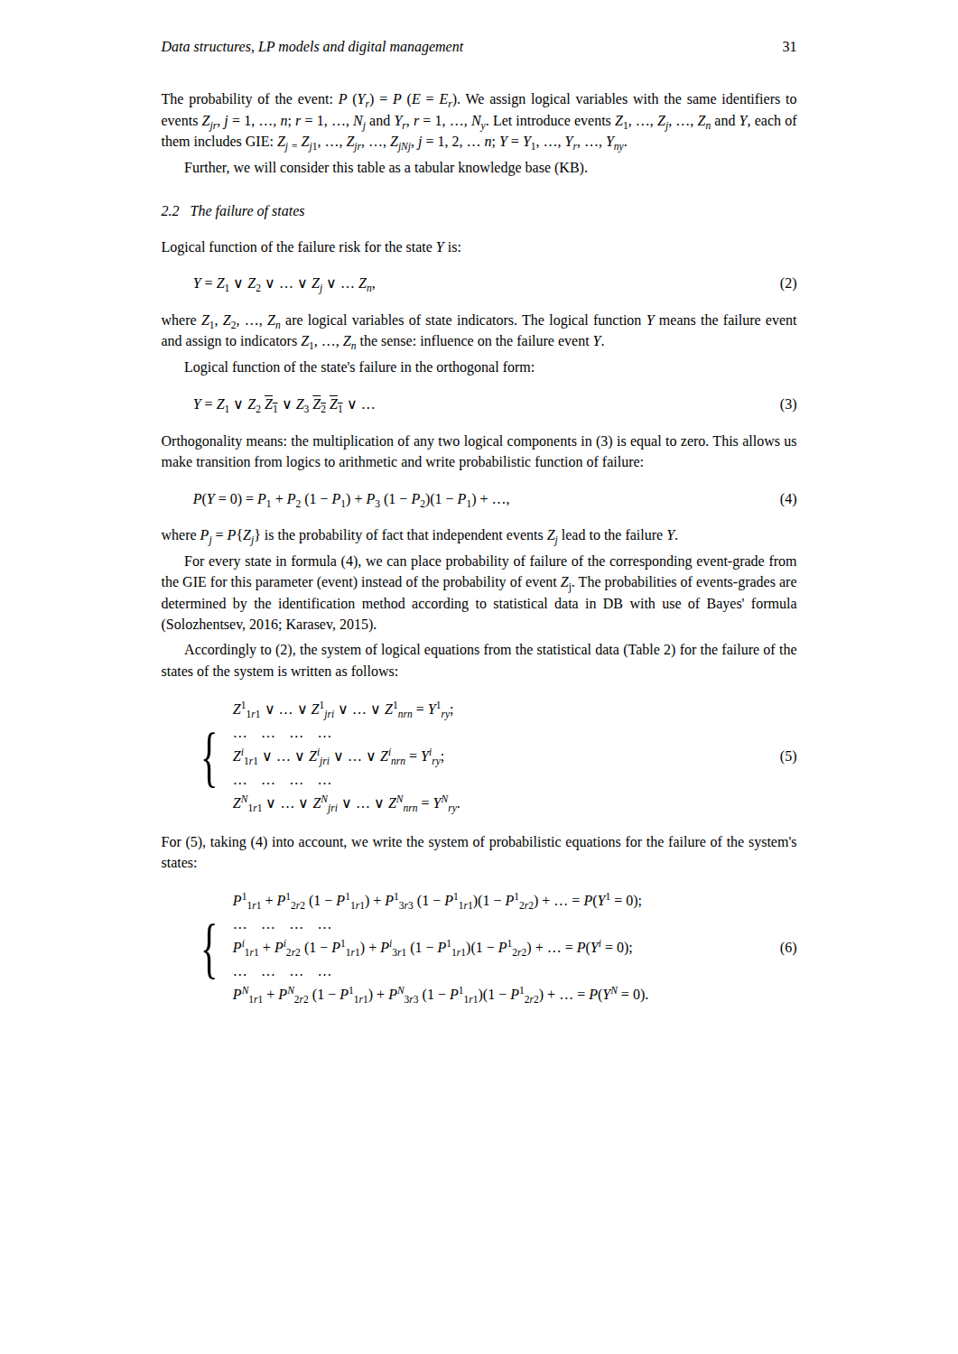Data structures, LP models and digital management 31
The probability of the event: P (Yr) = P (E = Er). We assign logical variables with the same identifiers to events Zjr, j = 1, …, n; r = 1, …, Nj and Yr, r = 1, …, Ny. Let introduce events Z1, …, Zj, …, Zn and Y, each of them includes GIE: Zj = Zj1, …, Zjr, …, ZjNj, j = 1, 2, … n; Y = Y1, …, Yr, …, Yny.
Further, we will consider this table as a tabular knowledge base (KB).
2.2 The failure of states
Logical function of the failure risk for the state Y is:
Y = Z1 ∨ Z2 ∨ … ∨ Zj ∨ … Zn,
(2)
where Z1, Z2, …, Zn are logical variables of state indicators. The logical function Y means the failure event and assign to indicators Z1, …, Zn the sense: influence on the failure event Y.
Logical function of the state's failure in the orthogonal form:
Y = Z1 ∨ Z2 Z1 ∨ Z3 Z2 Z1 ∨ …
(3)
Orthogonality means: the multiplication of any two logical components in (3) is equal to zero. This allows us make transition from logics to arithmetic and write probabilistic function of failure:
P(Y = 0) = P1 + P2 (1 − P1) + P3 (1 − P2)(1 − P1) + …,
(4)
where Pj = P{Zj} is the probability of fact that independent events Zj lead to the failure Y.
For every state in formula (4), we can place probability of failure of the corresponding event-grade from the GIE for this parameter (event) instead of the probability of event Zj. The probabilities of events-grades are determined by the identification method according to statistical data in DB with use of Bayes' formula (Solozhentsev, 2016; Karasev, 2015).
Accordingly to (2), the system of logical equations from the statistical data (Table 2) for the failure of the states of the system is written as follows:
{
Z11r1 ∨ … ∨ Z1jri ∨ … ∨ Z1nrn = Y1ry;
… … … …
Zi1r1 ∨ … ∨ Zijri ∨ … ∨ Zinrn = Yiry;
… … … …
ZN1r1 ∨ … ∨ ZNjri ∨ … ∨ ZNnrn = YNry.
(5)
For (5), taking (4) into account, we write the system of probabilistic equations for the failure of the system's states:
{
P11r1 + P12r2 (1 − P11r1) + P13r3 (1 − P11r1)(1 − P12r2) + … = P(Y1 = 0);
… … … …
Pi1r1 + Pi2r2 (1 − P11r1) + Pi3r1 (1 − P11r1)(1 − P12r2) + … = P(Yi = 0);
… … … …
PN1r1 + PN2r2 (1 − P11r1) + PN3r3 (1 − P11r1)(1 − P12r2) + … = P(YN = 0).
(6)